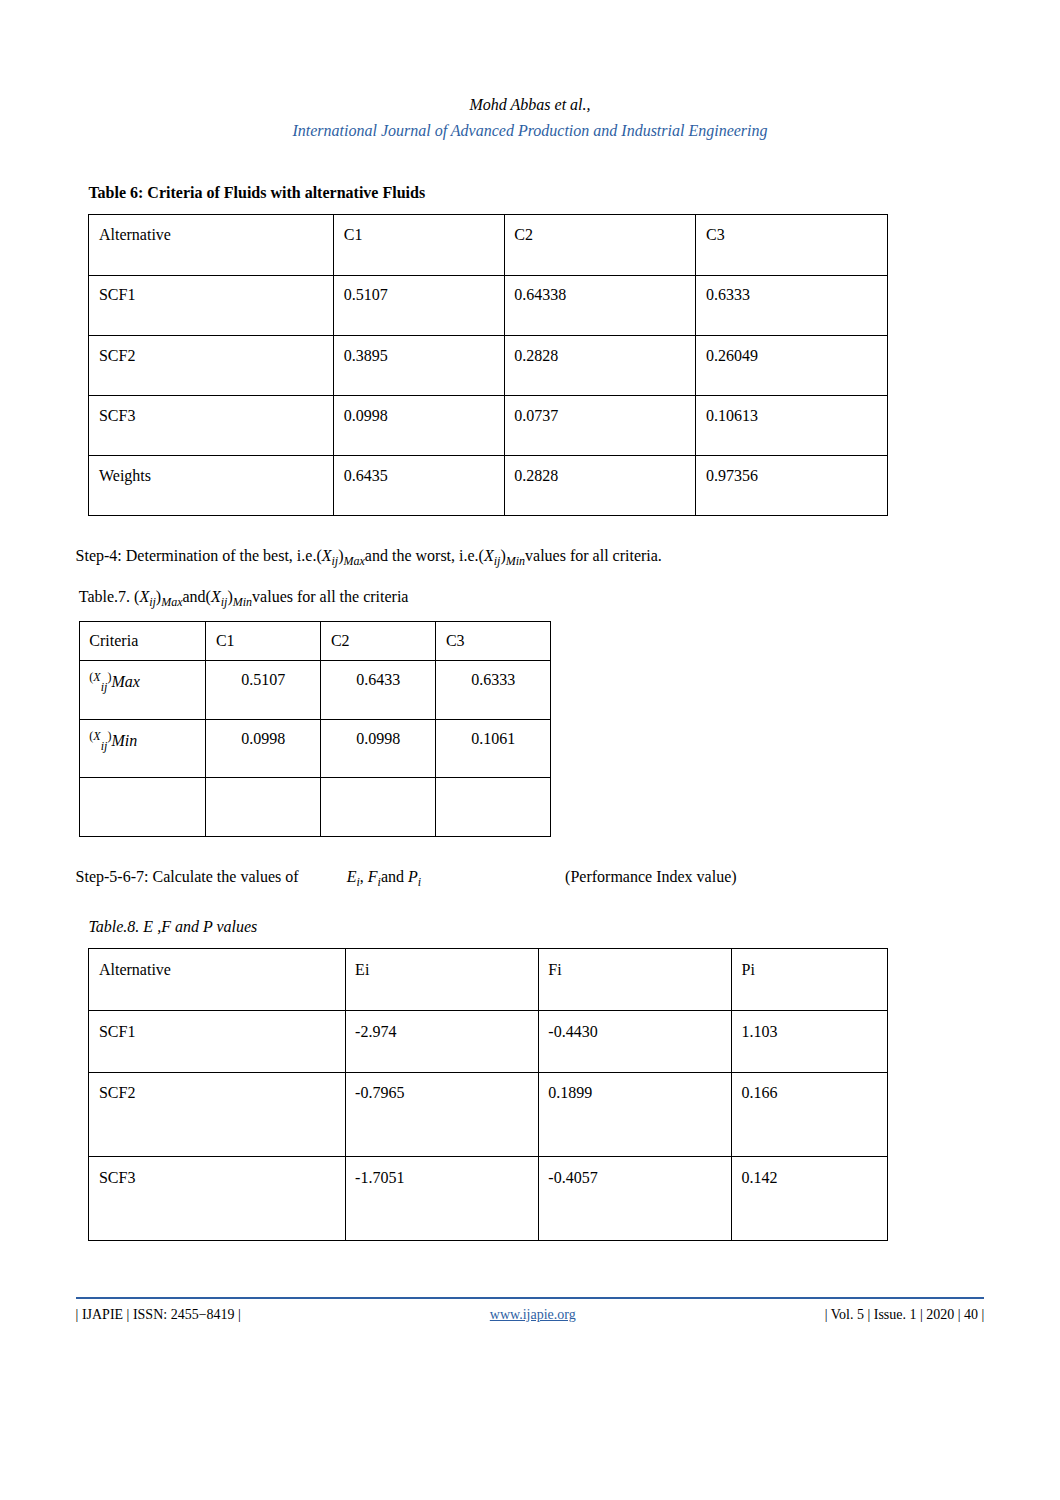Mohd Abbas et al.,
International Journal of Advanced Production and Industrial Engineering
Table 6: Criteria of Fluids with alternative Fluids
| Alternative | C1 | C2 | C3 |
| SCF1 | 0.5107 | 0.64338 | 0.6333 |
| SCF2 | 0.3895 | 0.2828 | 0.26049 |
| SCF3 | 0.0998 | 0.0737 | 0.10613 |
| Weights | 0.6435 | 0.2828 | 0.97356 |
Step-4: Determination of the best, i.e.(Xij)Maxand the worst, i.e.(Xij)Minvalues for all criteria.
Table.7. (Xij)Maxand(Xij)Minvalues for all the criteria
| Criteria | C1 | C2 | C3 |
| ( X ij ) Max | 0.5107 | 0.6433 | 0.6333 |
| ( X ij ) Min | 0.0998 | 0.0998 | 0.1061 |
Step-5-6-7: Calculate the values of Ei, Fiand Pi (Performance Index value)
Table.8. E ,F and P values
| Alternative | Ei | Fi | Pi |
| SCF1 | -2.974 | -0.4430 | 1.103 |
| SCF2 | -0.7965 | 0.1899 | 0.166 |
| SCF3 | -1.7051 | -0.4057 | 0.142 |
| IJAPIE | ISSN: 2455−8419 | www.ijapie.org | Vol. 5 | Issue. 1 | 2020 | 40 |